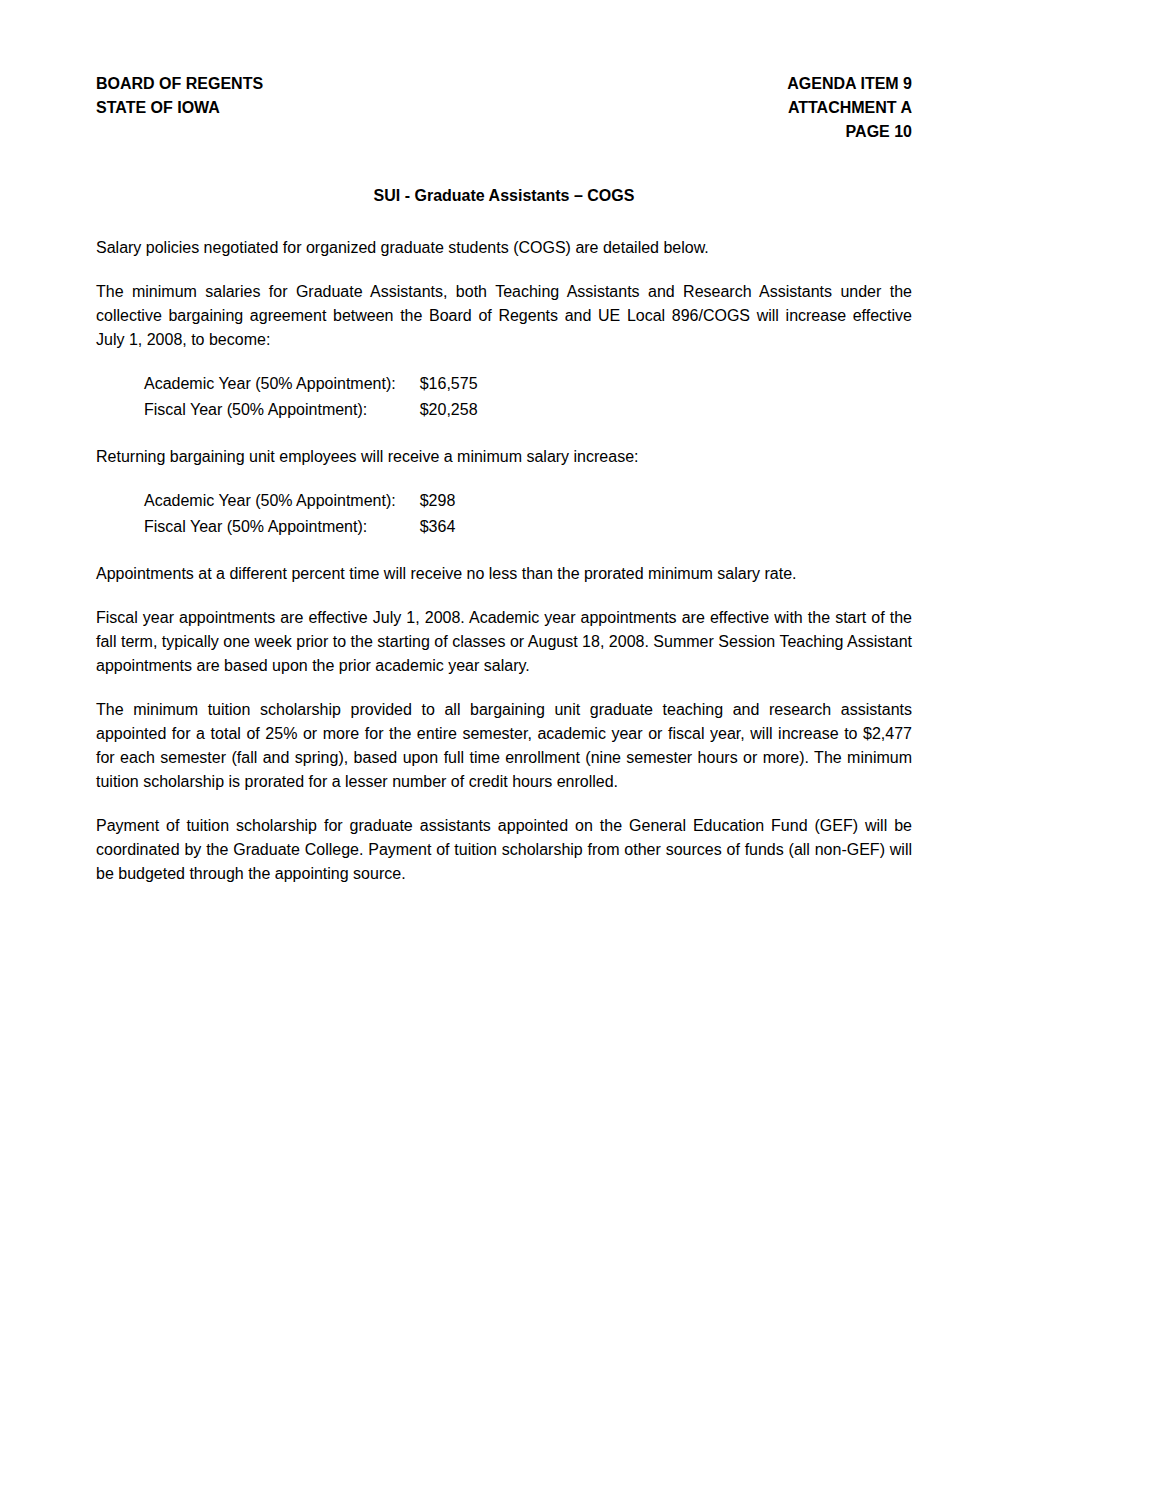BOARD OF REGENTS
STATE OF IOWA
AGENDA ITEM 9
ATTACHMENT A
PAGE 10
SUI - Graduate Assistants – COGS
Salary policies negotiated for organized graduate students (COGS) are detailed below.
The minimum salaries for Graduate Assistants, both Teaching Assistants and Research Assistants under the collective bargaining agreement between the Board of Regents and UE Local 896/COGS will increase effective July 1, 2008, to become:
| Academic Year (50% Appointment): | $16,575 |
| Fiscal Year (50% Appointment): | $20,258 |
Returning bargaining unit employees will receive a minimum salary increase:
| Academic Year (50% Appointment): | $298 |
| Fiscal Year (50% Appointment): | $364 |
Appointments at a different percent time will receive no less than the prorated minimum salary rate.
Fiscal year appointments are effective July 1, 2008. Academic year appointments are effective with the start of the fall term, typically one week prior to the starting of classes or August 18, 2008. Summer Session Teaching Assistant appointments are based upon the prior academic year salary.
The minimum tuition scholarship provided to all bargaining unit graduate teaching and research assistants appointed for a total of 25% or more for the entire semester, academic year or fiscal year, will increase to $2,477 for each semester (fall and spring), based upon full time enrollment (nine semester hours or more). The minimum tuition scholarship is prorated for a lesser number of credit hours enrolled.
Payment of tuition scholarship for graduate assistants appointed on the General Education Fund (GEF) will be coordinated by the Graduate College. Payment of tuition scholarship from other sources of funds (all non-GEF) will be budgeted through the appointing source.